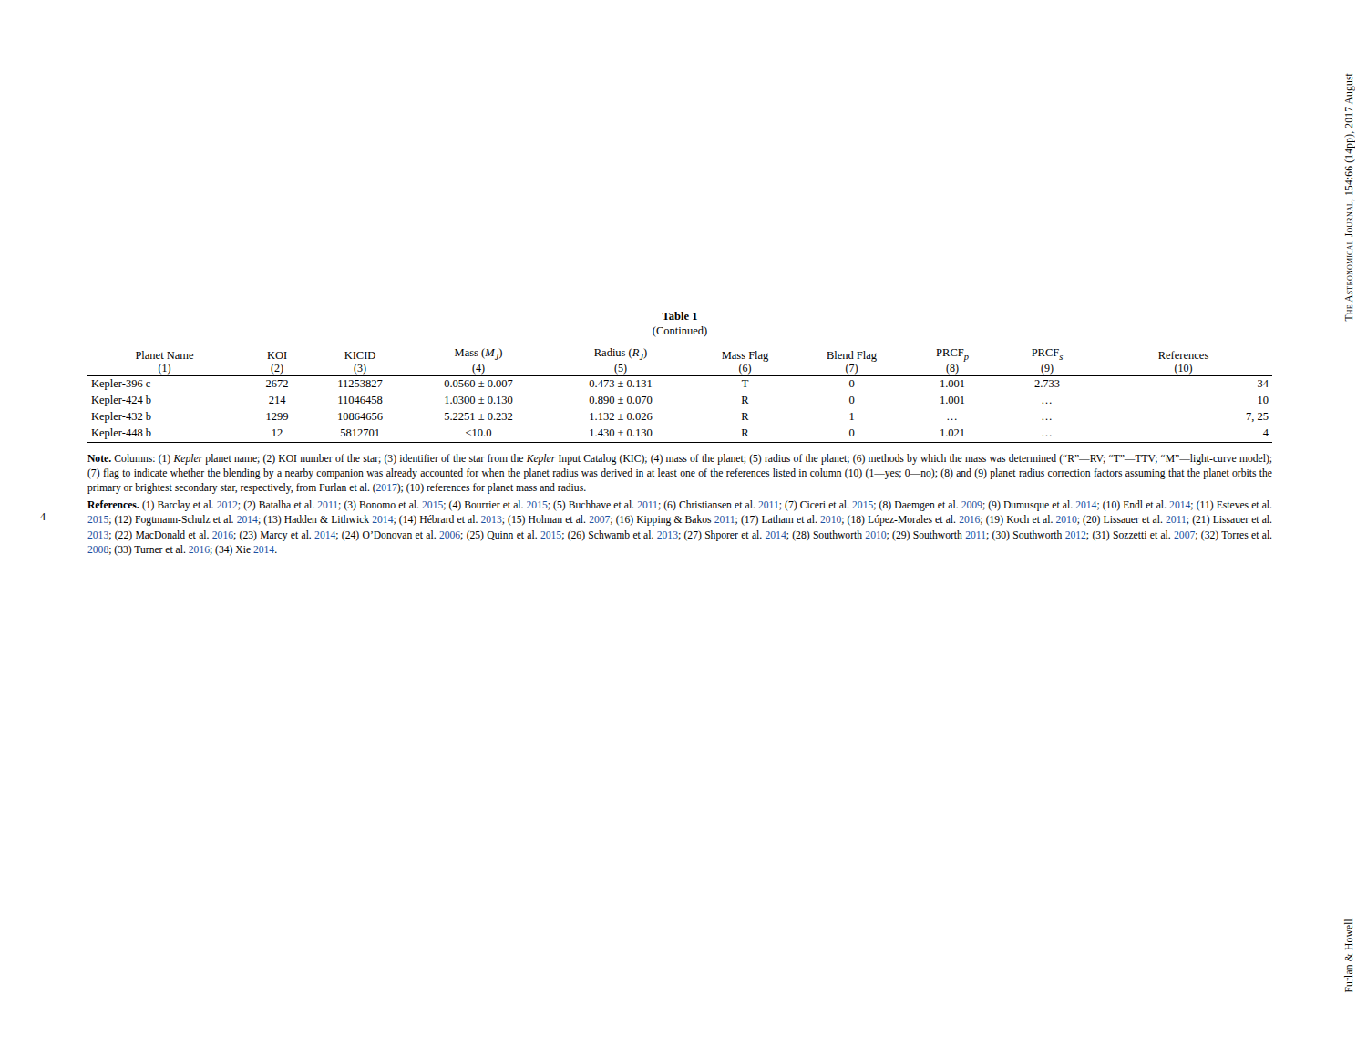The Astronomical Journal, 154:66 (14pp), 2017 August
Furlan & Howell
4
Table 1
(Continued)
| Planet Name (1) | KOI (2) | KICID (3) | Mass ( M J ) (4) | Radius ( R J ) (5) | Mass Flag (6) | Blend Flag (7) | PRCF p (8) | PRCF s (9) | References (10) |
| --- | --- | --- | --- | --- | --- | --- | --- | --- | --- |
| Kepler-396 c | 2672 | 11253827 | 0.0560 ± 0.007 | 0.473 ± 0.131 | T | 0 | 1.001 | 2.733 | 34 |
| Kepler-424 b | 214 | 11046458 | 1.0300 ± 0.130 | 0.890 ± 0.070 | R | 0 | 1.001 | … | 10 |
| Kepler-432 b | 1299 | 10864656 | 5.2251 ± 0.232 | 1.132 ± 0.026 | R | 1 | … | … | 7, 25 |
| Kepler-448 b | 12 | 5812701 | <10.0 | 1.430 ± 0.130 | R | 0 | 1.021 | … | 4 |
Note. Columns: (1) Kepler planet name; (2) KOI number of the star; (3) identifier of the star from the Kepler Input Catalog (KIC); (4) mass of the planet; (5) radius of the planet; (6) methods by which the mass was determined (“R”—RV; “T”—TTV; “M”—light-curve model); (7) flag to indicate whether the blending by a nearby companion was already accounted for when the planet radius was derived in at least one of the references listed in column (10) (1—yes; 0—no); (8) and (9) planet radius correction factors assuming that the planet orbits the primary or brightest secondary star, respectively, from Furlan et al. (2017); (10) references for planet mass and radius.
References. (1) Barclay et al. 2012; (2) Batalha et al. 2011; (3) Bonomo et al. 2015; (4) Bourrier et al. 2015; (5) Buchhave et al. 2011; (6) Christiansen et al. 2011; (7) Ciceri et al. 2015; (8) Daemgen et al. 2009; (9) Dumusque et al. 2014; (10) Endl et al. 2014; (11) Esteves et al. 2015; (12) Fogtmann-Schulz et al. 2014; (13) Hadden & Lithwick 2014; (14) Hébrard et al. 2013; (15) Holman et al. 2007; (16) Kipping & Bakos 2011; (17) Latham et al. 2010; (18) López-Morales et al. 2016; (19) Koch et al. 2010; (20) Lissauer et al. 2011; (21) Lissauer et al. 2013; (22) MacDonald et al. 2016; (23) Marcy et al. 2014; (24) O’Donovan et al. 2006; (25) Quinn et al. 2015; (26) Schwamb et al. 2013; (27) Shporer et al. 2014; (28) Southworth 2010; (29) Southworth 2011; (30) Southworth 2012; (31) Sozzetti et al. 2007; (32) Torres et al. 2008; (33) Turner et al. 2016; (34) Xie 2014.